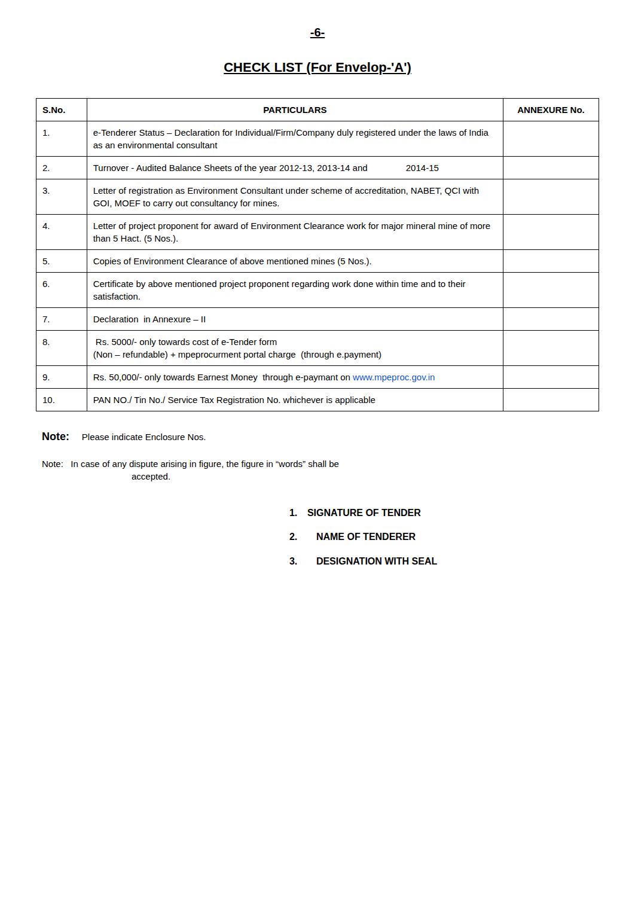-6-
CHECK LIST (For Envelop-'A')
| S.No. | PARTICULARS | ANNEXURE No. |
| --- | --- | --- |
| 1. | e-Tenderer Status – Declaration for Individual/Firm/Company duly registered under the laws of India as an environmental consultant | |
| 2. | Turnover - Audited Balance Sheets of the year 2012-13, 2013-14 and 2014-15 | |
| 3. | Letter of registration as Environment Consultant under scheme of accreditation, NABET, QCI with GOI, MOEF to carry out consultancy for mines. | |
| 4. | Letter of project proponent for award of Environment Clearance work for major mineral mine of more than 5 Hact. (5 Nos.). | |
| 5. | Copies of Environment Clearance of above mentioned mines (5 Nos.). | |
| 6. | Certificate by above mentioned project proponent regarding work done within time and to their satisfaction. | |
| 7. | Declaration in Annexure – II | |
| 8. | Rs. 5000/- only towards cost of e-Tender form (Non – refundable) + mpeprocurment portal charge (through e.payment) | |
| 9. | Rs. 50,000/- only towards Earnest Money through e-paymant on www.mpeproc.gov.in | |
| 10. | PAN NO./ Tin No./ Service Tax Registration No. whichever is applicable | |
Note: Please indicate Enclosure Nos.
Note: In case of any dispute arising in figure, the figure in “words” shall be accepted.
1. SIGNATURE OF TENDER
2. NAME OF TENDERER
3. DESIGNATION WITH SEAL